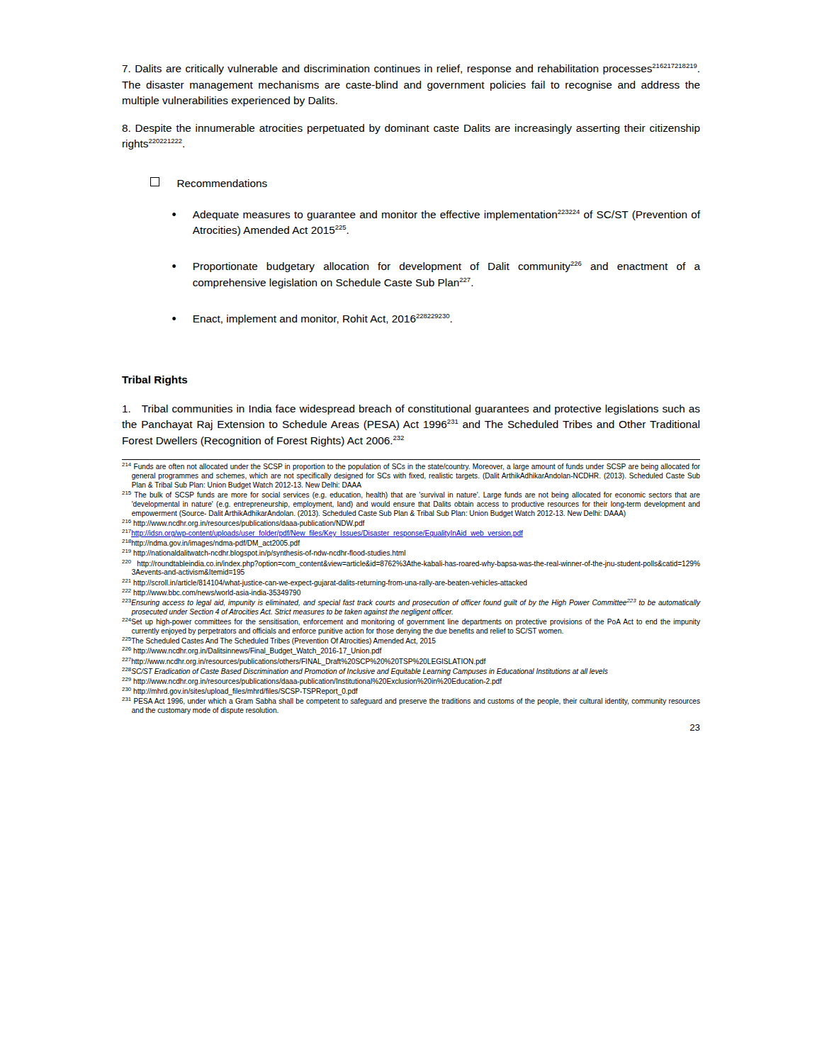7. Dalits are critically vulnerable and discrimination continues in relief, response and rehabilitation processes216217218219. The disaster management mechanisms are caste-blind and government policies fail to recognise and address the multiple vulnerabilities experienced by Dalits.
8. Despite the innumerable atrocities perpetuated by dominant caste Dalits are increasingly asserting their citizenship rights220221222.
Recommendations
Adequate measures to guarantee and monitor the effective implementation223224 of SC/ST (Prevention of Atrocities) Amended Act 2015225.
Proportionate budgetary allocation for development of Dalit community226 and enactment of a comprehensive legislation on Schedule Caste Sub Plan227.
Enact, implement and monitor, Rohit Act, 2016228229230.
Tribal Rights
1. Tribal communities in India face widespread breach of constitutional guarantees and protective legislations such as the Panchayat Raj Extension to Schedule Areas (PESA) Act 1996231 and The Scheduled Tribes and Other Traditional Forest Dwellers (Recognition of Forest Rights) Act 2006.232
214 Funds are often not allocated under the SCSP in proportion to the population of SCs in the state/country. Moreover, a large amount of funds under SCSP are being allocated for general programmes and schemes, which are not specifically designed for SCs with fixed, realistic targets. (Dalit ArthikAdhikarAndolan-NCDHR. (2013). Scheduled Caste Sub Plan & Tribal Sub Plan: Union Budget Watch 2012-13. New Delhi: DAAA
215 The bulk of SCSP funds are more for social services (e.g. education, health) that are 'survival in nature'. Large funds are not being allocated for economic sectors that are 'developmental in nature' (e.g. entrepreneurship, employment, land) and would ensure that Dalits obtain access to productive resources for their long-term development and empowerment (Source- Dalit ArthikAdhikarAndolan. (2013). Scheduled Caste Sub Plan & Tribal Sub Plan: Union Budget Watch 2012-13. New Delhi: DAAA)
216 http://www.ncdhr.org.in/resources/publications/daaa-publication/NDW.pdf
217http://idsn.org/wp-content/uploads/user_folder/pdf/New_files/Key_Issues/Disaster_response/EqualityInAid_web_version.pdf
218http://ndma.gov.in/images/ndma-pdf/DM_act2005.pdf
219 http://nationaldalitwatch-ncdhr.blogspot.in/p/synthesis-of-ndw-ncdhr-flood-studies.html
220 http://roundtableindia.co.in/index.php?option=com_content&view=article&id=8762%3Athe-kabali-has-roared-why-bapsa-was-the-real-winner-of-the-jnu-student-polls&catid=129%3Aevents-and-activism&Itemid=195
221 http://scroll.in/article/814104/what-justice-can-we-expect-gujarat-dalits-returning-from-una-rally-are-beaten-vehicles-attacked
222 http://www.bbc.com/news/world-asia-india-35349790
223Ensuring access to legal aid, impunity is eliminated, and special fast track courts and prosecution of officer found guilt of by the High Power Committee223 to be automatically prosecuted under Section 4 of Atrocities Act. Strict measures to be taken against the negligent officer.
224Set up high-power committees for the sensitisation, enforcement and monitoring of government line departments on protective provisions of the PoA Act to end the impunity currently enjoyed by perpetrators and officials and enforce punitive action for those denying the due benefits and relief to SC/ST women.
225The Scheduled Castes And The Scheduled Tribes (Prevention Of Atrocities) Amended Act, 2015
226 http://www.ncdhr.org.in/Dalitsinnews/Final_Budget_Watch_2016-17_Union.pdf
227http://www.ncdhr.org.in/resources/publications/others/FINAL_Draft%20SCP%20%20TSP%20LEGISLATION.pdf
228SC/ST Eradication of Caste Based Discrimination and Promotion of Inclusive and Equitable Learning Campuses in Educational Institutions at all levels
229 http://www.ncdhr.org.in/resources/publications/daaa-publication/Institutional%20Exclusion%20in%20Education-2.pdf
230 http://mhrd.gov.in/sites/upload_files/mhrd/files/SCSP-TSPReport_0.pdf
231 PESA Act 1996, under which a Gram Sabha shall be competent to safeguard and preserve the traditions and customs of the people, their cultural identity, community resources and the customary mode of dispute resolution.
23